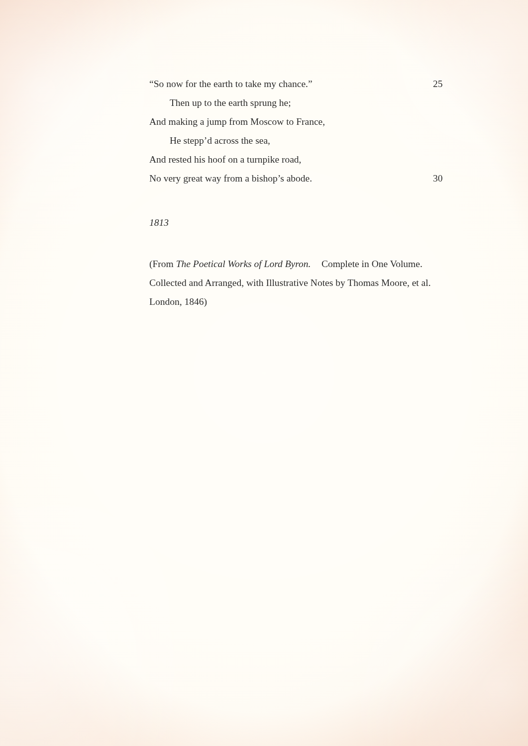“So now for the earth to take my chance.”25
Then up to the earth sprung he;
And making a jump from Moscow to France,
He stepp’d across the sea,
And rested his hoof on a turnpike road,
No very great way from a bishop’s abode.30
1813
(From The Poetical Works of Lord Byron. Complete in One Volume. Collected and Arranged, with Illustrative Notes by Thomas Moore, et al. London, 1846)